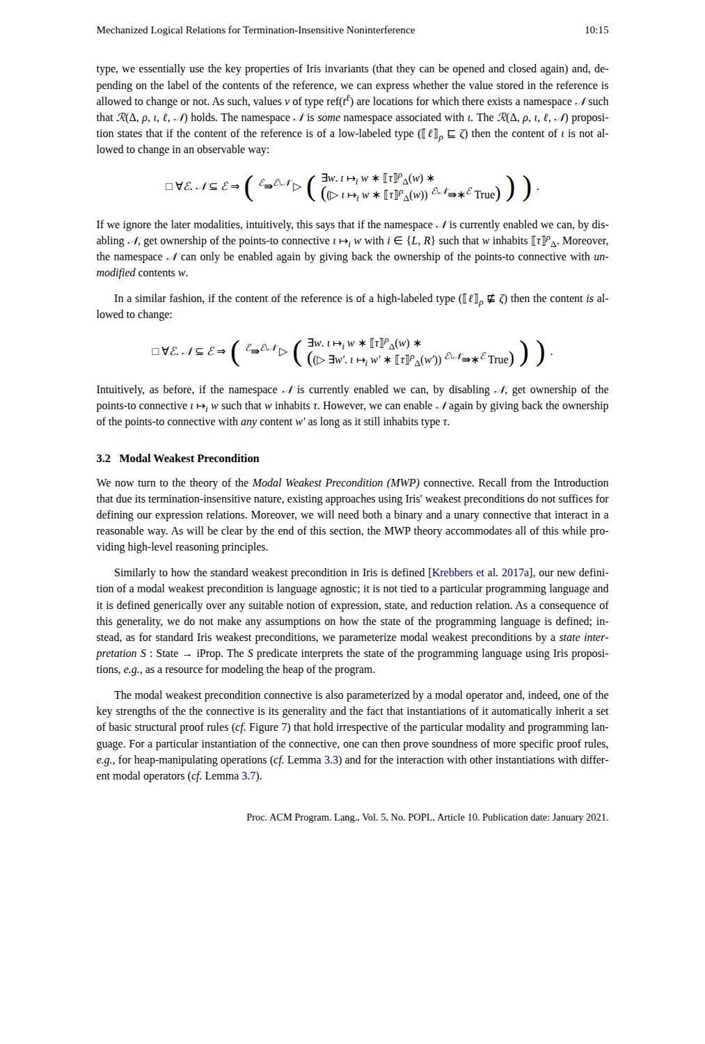Mechanized Logical Relations for Termination-Insensitive Noninterference 10:15
type, we essentially use the key properties of Iris invariants (that they can be opened and closed again) and, depending on the label of the contents of the reference, we can express whether the value stored in the reference is allowed to change or not. As such, values v of type ref(tℓ) are locations for which there exists a namespace 𝒩 such that ℛ(Δ, ρ, ι, ℓ, 𝒩) holds. The namespace 𝒩 is some namespace associated with ι. The ℛ(Δ, ρ, ι, ℓ, 𝒩) proposition states that if the content of the reference is of a low-labeled type (⟦ℓ⟧ρ ⊑ ζ) then the content of ι is not allowed to change in an observable way:
| □ ∀ ℰ . 𝒩 ⊆ ℰ ⇒ | ( | ℰ ⇛ ℰ\𝒩 ▷ | ( | ∃ w . ι ↦ i w ∗ ⟦ τ ⟧ ρ Δ ( w ) ∗ ( (▷ ι ↦ i w ∗ ⟦ τ ⟧ ρ Δ ( w )) ℰ\𝒩 ⇛∗ ℰ True ) | ) | ) | . |
If we ignore the later modalities, intuitively, this says that if the namespace 𝒩 is currently enabled we can, by disabling 𝒩, get ownership of the points-to connective ι ↦i w with i ∈ {L, R} such that w inhabits ⟦τ⟧ρΔ. Moreover, the namespace 𝒩 can only be enabled again by giving back the ownership of the points-to connective with unmodified contents w.
In a similar fashion, if the content of the reference is of a high-labeled type (⟦ℓ⟧ρ ⋢ ζ) then the content is allowed to change:
| □ ∀ ℰ . 𝒩 ⊆ ℰ ⇒ | ( | ℰ ⇛ ℰ\𝒩 ▷ | ( | ∃ w . ι ↦ i w ∗ ⟦ τ ⟧ ρ Δ ( w ) ∗ ( (▷ ∃ w′ . ι ↦ i w′ ∗ ⟦ τ ⟧ ρ Δ ( w′ )) ℰ\𝒩 ⇛∗ ℰ True ) | ) | ) | . |
Intuitively, as before, if the namespace 𝒩 is currently enabled we can, by disabling 𝒩, get ownership of the points-to connective ι ↦i w such that w inhabits τ. However, we can enable 𝒩 again by giving back the ownership of the points-to connective with any content w′ as long as it still inhabits type τ.
3.2 Modal Weakest Precondition
We now turn to the theory of the Modal Weakest Precondition (MWP) connective. Recall from the Introduction that due its termination-insensitive nature, existing approaches using Iris' weakest preconditions do not suffices for defining our expression relations. Moreover, we will need both a binary and a unary connective that interact in a reasonable way. As will be clear by the end of this section, the MWP theory accommodates all of this while providing high-level reasoning principles.
Similarly to how the standard weakest precondition in Iris is defined [Krebbers et al. 2017a], our new definition of a modal weakest precondition is language agnostic; it is not tied to a particular programming language and it is defined generically over any suitable notion of expression, state, and reduction relation. As a consequence of this generality, we do not make any assumptions on how the state of the programming language is defined; instead, as for standard Iris weakest preconditions, we parameterize modal weakest preconditions by a state interpretation S : State → iProp. The S predicate interprets the state of the programming language using Iris propositions, e.g., as a resource for modeling the heap of the program.
The modal weakest precondition connective is also parameterized by a modal operator and, indeed, one of the key strengths of the the connective is its generality and the fact that instantiations of it automatically inherit a set of basic structural proof rules (cf. Figure 7) that hold irrespective of the particular modality and programming language. For a particular instantiation of the connective, one can then prove soundness of more specific proof rules, e.g., for heap-manipulating operations (cf. Lemma 3.3) and for the interaction with other instantiations with different modal operators (cf. Lemma 3.7).
Proc. ACM Program. Lang., Vol. 5, No. POPL, Article 10. Publication date: January 2021.